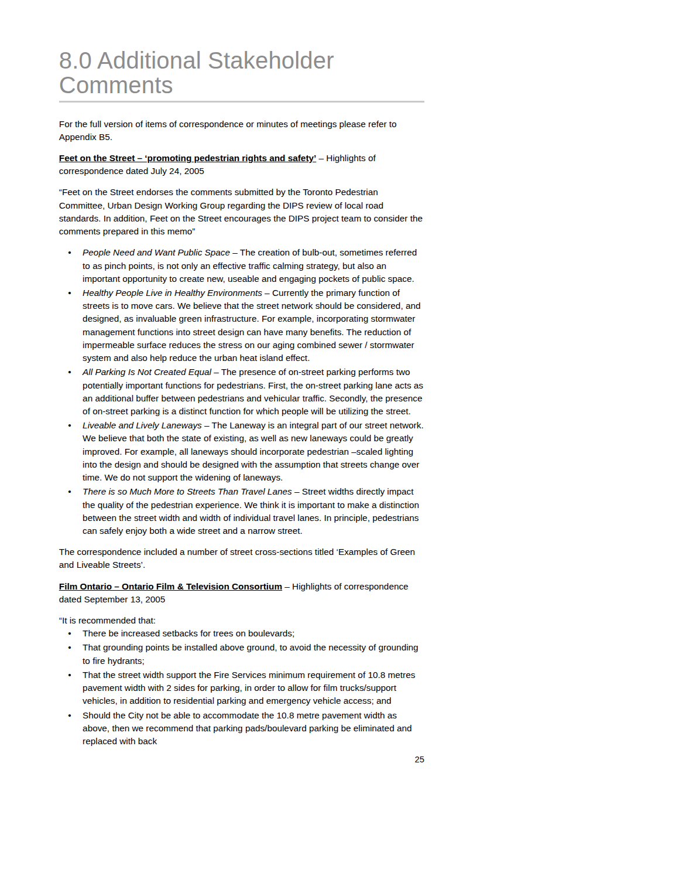8.0 Additional Stakeholder Comments
For the full version of items of correspondence or minutes of meetings please refer to Appendix B5.
Feet on the Street – ‘promoting pedestrian rights and safety’ – Highlights of correspondence dated July 24, 2005
“Feet on the Street endorses the comments submitted by the Toronto Pedestrian Committee, Urban Design Working Group regarding the DIPS review of local road standards. In addition, Feet on the Street encourages the DIPS project team to consider the comments prepared in this memo”
People Need and Want Public Space – The creation of bulb-out, sometimes referred to as pinch points, is not only an effective traffic calming strategy, but also an important opportunity to create new, useable and engaging pockets of public space.
Healthy People Live in Healthy Environments – Currently the primary function of streets is to move cars. We believe that the street network should be considered, and designed, as invaluable green infrastructure. For example, incorporating stormwater management functions into street design can have many benefits. The reduction of impermeable surface reduces the stress on our aging combined sewer / stormwater system and also help reduce the urban heat island effect.
All Parking Is Not Created Equal – The presence of on-street parking performs two potentially important functions for pedestrians. First, the on-street parking lane acts as an additional buffer between pedestrians and vehicular traffic. Secondly, the presence of on-street parking is a distinct function for which people will be utilizing the street.
Liveable and Lively Laneways – The Laneway is an integral part of our street network. We believe that both the state of existing, as well as new laneways could be greatly improved. For example, all laneways should incorporate pedestrian –scaled lighting into the design and should be designed with the assumption that streets change over time. We do not support the widening of laneways.
There is so Much More to Streets Than Travel Lanes – Street widths directly impact the quality of the pedestrian experience. We think it is important to make a distinction between the street width and width of individual travel lanes. In principle, pedestrians can safely enjoy both a wide street and a narrow street.
The correspondence included a number of street cross-sections titled ‘Examples of Green and Liveable Streets’.
Film Ontario – Ontario Film & Television Consortium – Highlights of correspondence dated September 13, 2005
“It is recommended that:
There be increased setbacks for trees on boulevards;
That grounding points be installed above ground, to avoid the necessity of grounding to fire hydrants;
That the street width support the Fire Services minimum requirement of 10.8 metres pavement width with 2 sides for parking, in order to allow for film trucks/support vehicles, in addition to residential parking and emergency vehicle access; and
Should the City not be able to accommodate the 10.8 metre pavement width as above, then we recommend that parking pads/boulevard parking be eliminated and replaced with back
25